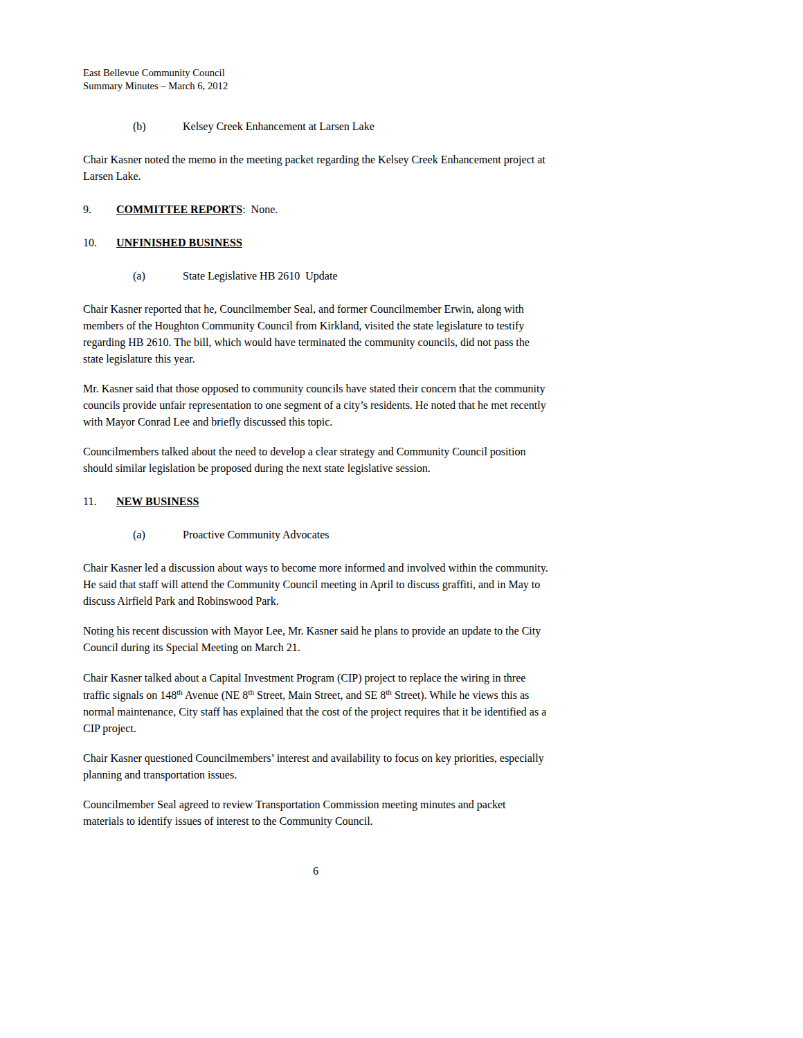East Bellevue Community Council
Summary Minutes – March 6, 2012
(b) Kelsey Creek Enhancement at Larsen Lake
Chair Kasner noted the memo in the meeting packet regarding the Kelsey Creek Enhancement project at Larsen Lake.
9. COMMITTEE REPORTS: None.
10. UNFINISHED BUSINESS
(a) State Legislative HB 2610 Update
Chair Kasner reported that he, Councilmember Seal, and former Councilmember Erwin, along with members of the Houghton Community Council from Kirkland, visited the state legislature to testify regarding HB 2610. The bill, which would have terminated the community councils, did not pass the state legislature this year.
Mr. Kasner said that those opposed to community councils have stated their concern that the community councils provide unfair representation to one segment of a city’s residents. He noted that he met recently with Mayor Conrad Lee and briefly discussed this topic.
Councilmembers talked about the need to develop a clear strategy and Community Council position should similar legislation be proposed during the next state legislative session.
11. NEW BUSINESS
(a) Proactive Community Advocates
Chair Kasner led a discussion about ways to become more informed and involved within the community. He said that staff will attend the Community Council meeting in April to discuss graffiti, and in May to discuss Airfield Park and Robinswood Park.
Noting his recent discussion with Mayor Lee, Mr. Kasner said he plans to provide an update to the City Council during its Special Meeting on March 21.
Chair Kasner talked about a Capital Investment Program (CIP) project to replace the wiring in three traffic signals on 148th Avenue (NE 8th Street, Main Street, and SE 8th Street). While he views this as normal maintenance, City staff has explained that the cost of the project requires that it be identified as a CIP project.
Chair Kasner questioned Councilmembers’ interest and availability to focus on key priorities, especially planning and transportation issues.
Councilmember Seal agreed to review Transportation Commission meeting minutes and packet materials to identify issues of interest to the Community Council.
6